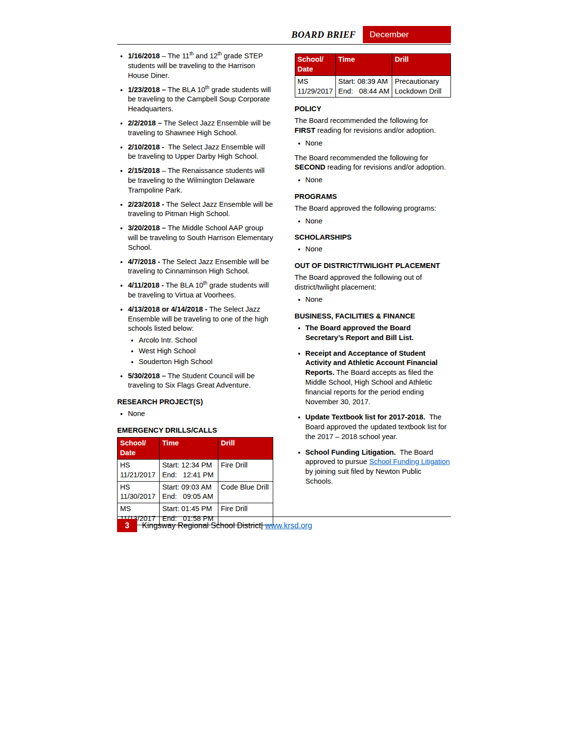BOARD BRIEF
December
1/16/2018 – The 11th and 12th grade STEP students will be traveling to the Harrison House Diner.
1/23/2018 – The BLA 10th grade students will be traveling to the Campbell Soup Corporate Headquarters.
2/2/2018 – The Select Jazz Ensemble will be traveling to Shawnee High School.
2/10/2018 - The Select Jazz Ensemble will be traveling to Upper Darby High School.
2/15/2018 – The Renaissance students will be traveling to the Wilmington Delaware Trampoline Park.
2/23/2018 - The Select Jazz Ensemble will be traveling to Pitman High School.
3/20/2018 – The Middle School AAP group will be traveling to South Harrison Elementary School.
4/7/2018 - The Select Jazz Ensemble will be traveling to Cinnaminson High School.
4/11/2018 - The BLA 10th grade students will be traveling to Virtua at Voorhees.
4/13/2018 or 4/14/2018 - The Select Jazz Ensemble will be traveling to one of the high schools listed below:
Arcolo Intr. School
West High School
Souderton High School
5/30/2018 – The Student Council will be traveling to Six Flags Great Adventure.
Research Project(s)
None
Emergency Drills/Calls
| School/ Date | Time | Drill |
| --- | --- | --- |
| HS 11/21/2017 | Start: 12:34 PM End: 12:41 PM | Fire Drill |
| HS 11/30/2017 | Start: 09:03 AM End: 09:05 AM | Code Blue Drill |
| MS 11/13/2017 | Start: 01:45 PM End: 01:58 PM | Fire Drill |
| School/ Date | Time | Drill |
| --- | --- | --- |
| MS 11/29/2017 | Start: 08:39 AM End: 08:44 AM | Precautionary Lockdown Drill |
Policy
The Board recommended the following for FIRST reading for revisions and/or adoption.
None
The Board recommended the following for SECOND reading for revisions and/or adoption.
None
Programs
The Board approved the following programs:
None
Scholarships
None
Out of District/Twilight Placement
The Board approved the following out of district/twilight placement:
None
Business, Facilities & Finance
The Board approved the Board Secretary’s Report and Bill List.
Receipt and Acceptance of Student Activity and Athletic Account Financial Reports. The Board accepts as filed the Middle School, High School and Athletic financial reports for the period ending November 30, 2017.
Update Textbook list for 2017-2018. The Board approved the updated textbook list for the 2017 – 2018 school year.
School Funding Litigation. The Board approved to pursue School Funding Litigation by joining suit filed by Newton Public Schools.
3 Kingsway Regional School District| www.krsd.org